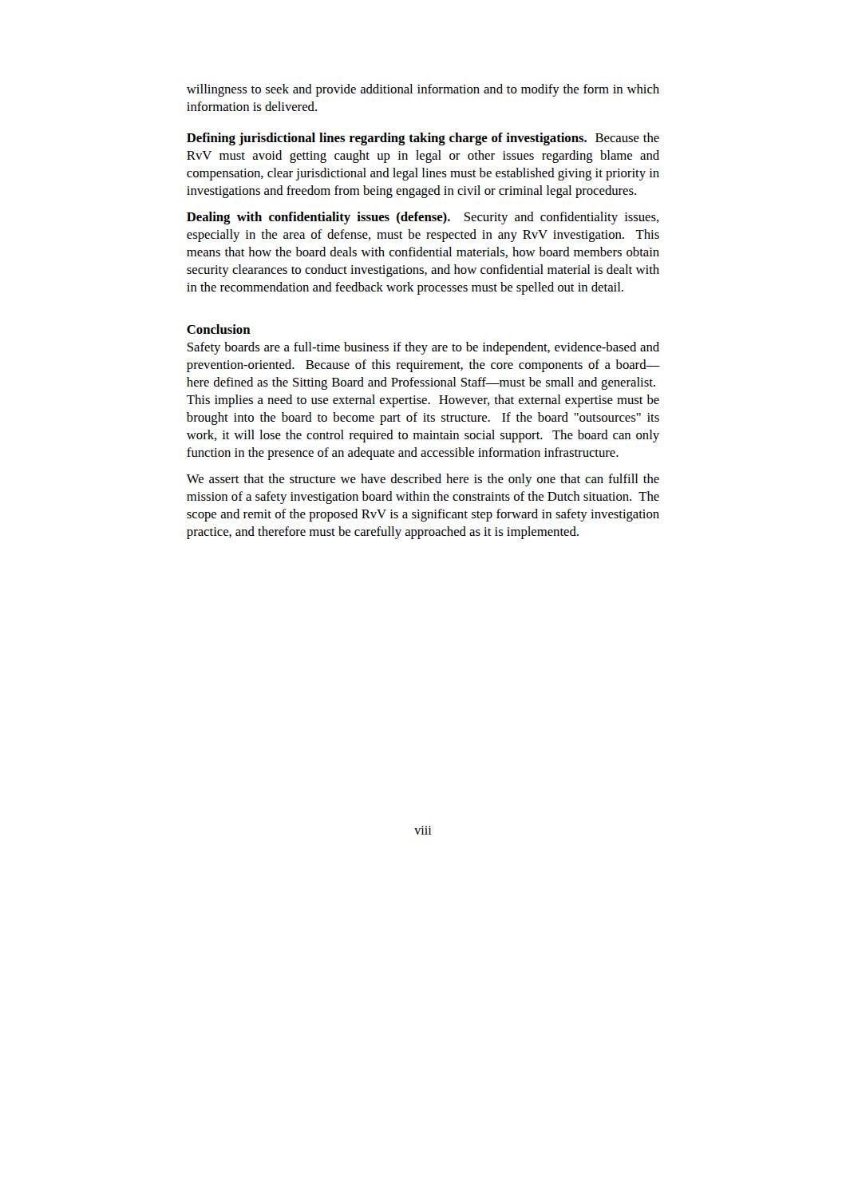willingness to seek and provide additional information and to modify the form in which information is delivered.
Defining jurisdictional lines regarding taking charge of investigations. Because the RvV must avoid getting caught up in legal or other issues regarding blame and compensation, clear jurisdictional and legal lines must be established giving it priority in investigations and freedom from being engaged in civil or criminal legal procedures.
Dealing with confidentiality issues (defense). Security and confidentiality issues, especially in the area of defense, must be respected in any RvV investigation. This means that how the board deals with confidential materials, how board members obtain security clearances to conduct investigations, and how confidential material is dealt with in the recommendation and feedback work processes must be spelled out in detail.
Conclusion
Safety boards are a full-time business if they are to be independent, evidence-based and prevention-oriented. Because of this requirement, the core components of a board—here defined as the Sitting Board and Professional Staff—must be small and generalist. This implies a need to use external expertise. However, that external expertise must be brought into the board to become part of its structure. If the board "outsources" its work, it will lose the control required to maintain social support. The board can only function in the presence of an adequate and accessible information infrastructure.
We assert that the structure we have described here is the only one that can fulfill the mission of a safety investigation board within the constraints of the Dutch situation. The scope and remit of the proposed RvV is a significant step forward in safety investigation practice, and therefore must be carefully approached as it is implemented.
viii